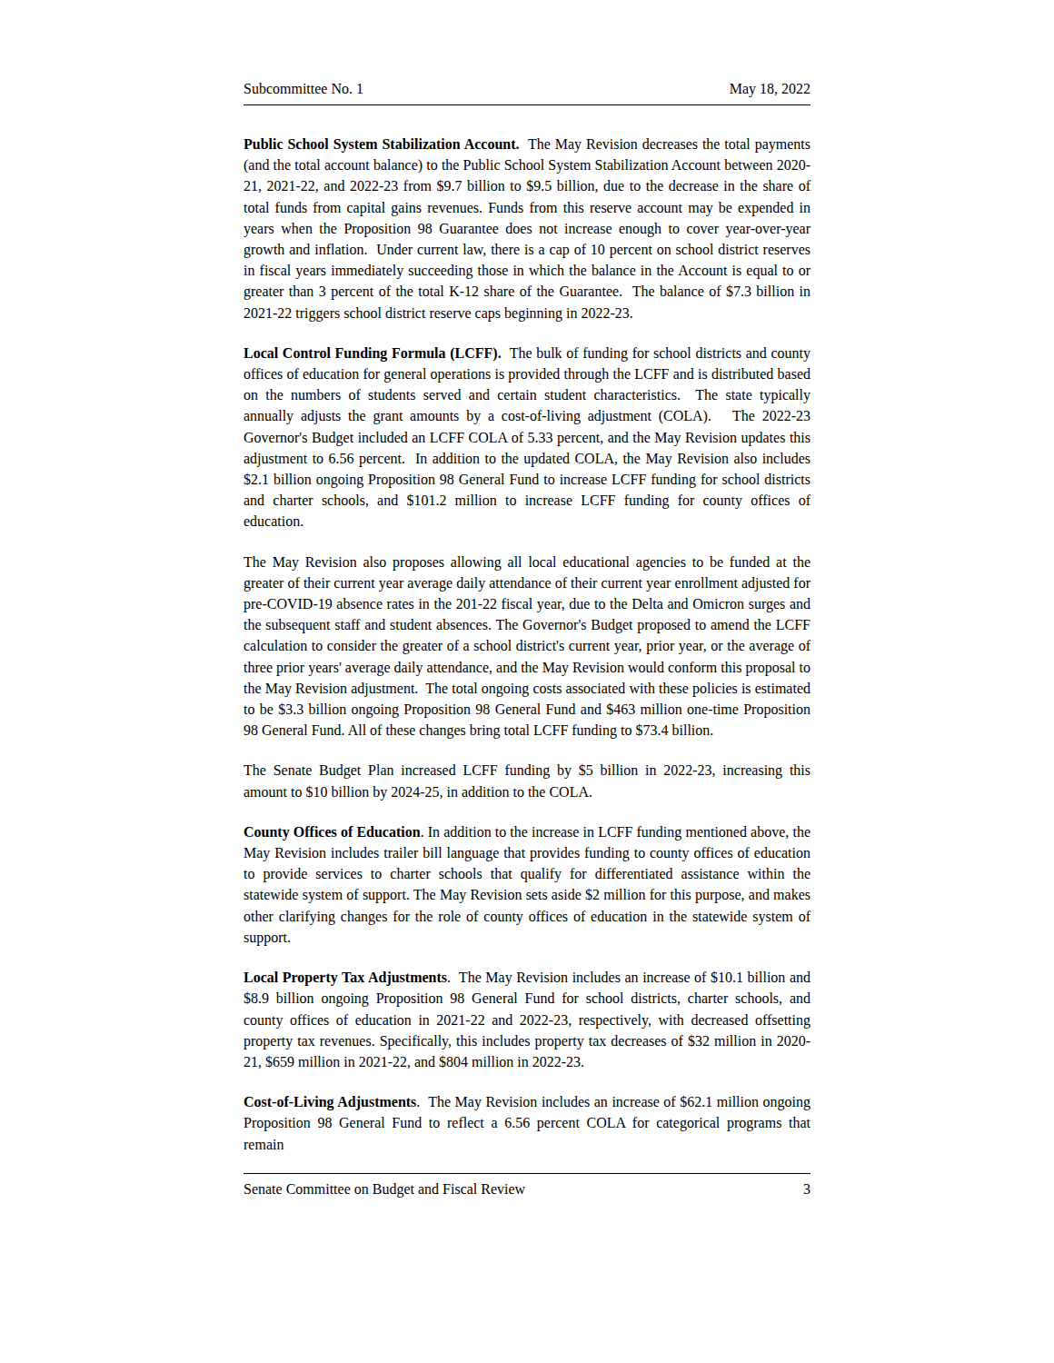Subcommittee No. 1
May 18, 2022
Public School System Stabilization Account. The May Revision decreases the total payments (and the total account balance) to the Public School System Stabilization Account between 2020-21, 2021-22, and 2022-23 from $9.7 billion to $9.5 billion, due to the decrease in the share of total funds from capital gains revenues. Funds from this reserve account may be expended in years when the Proposition 98 Guarantee does not increase enough to cover year-over-year growth and inflation. Under current law, there is a cap of 10 percent on school district reserves in fiscal years immediately succeeding those in which the balance in the Account is equal to or greater than 3 percent of the total K-12 share of the Guarantee. The balance of $7.3 billion in 2021-22 triggers school district reserve caps beginning in 2022-23.
Local Control Funding Formula (LCFF). The bulk of funding for school districts and county offices of education for general operations is provided through the LCFF and is distributed based on the numbers of students served and certain student characteristics. The state typically annually adjusts the grant amounts by a cost-of-living adjustment (COLA). The 2022-23 Governor's Budget included an LCFF COLA of 5.33 percent, and the May Revision updates this adjustment to 6.56 percent. In addition to the updated COLA, the May Revision also includes $2.1 billion ongoing Proposition 98 General Fund to increase LCFF funding for school districts and charter schools, and $101.2 million to increase LCFF funding for county offices of education.
The May Revision also proposes allowing all local educational agencies to be funded at the greater of their current year average daily attendance of their current year enrollment adjusted for pre-COVID-19 absence rates in the 201-22 fiscal year, due to the Delta and Omicron surges and the subsequent staff and student absences. The Governor's Budget proposed to amend the LCFF calculation to consider the greater of a school district's current year, prior year, or the average of three prior years' average daily attendance, and the May Revision would conform this proposal to the May Revision adjustment. The total ongoing costs associated with these policies is estimated to be $3.3 billion ongoing Proposition 98 General Fund and $463 million one-time Proposition 98 General Fund. All of these changes bring total LCFF funding to $73.4 billion.
The Senate Budget Plan increased LCFF funding by $5 billion in 2022-23, increasing this amount to $10 billion by 2024-25, in addition to the COLA.
County Offices of Education. In addition to the increase in LCFF funding mentioned above, the May Revision includes trailer bill language that provides funding to county offices of education to provide services to charter schools that qualify for differentiated assistance within the statewide system of support. The May Revision sets aside $2 million for this purpose, and makes other clarifying changes for the role of county offices of education in the statewide system of support.
Local Property Tax Adjustments. The May Revision includes an increase of $10.1 billion and $8.9 billion ongoing Proposition 98 General Fund for school districts, charter schools, and county offices of education in 2021-22 and 2022-23, respectively, with decreased offsetting property tax revenues. Specifically, this includes property tax decreases of $32 million in 2020-21, $659 million in 2021-22, and $804 million in 2022-23.
Cost-of-Living Adjustments. The May Revision includes an increase of $62.1 million ongoing Proposition 98 General Fund to reflect a 6.56 percent COLA for categorical programs that remain
Senate Committee on Budget and Fiscal Review
3